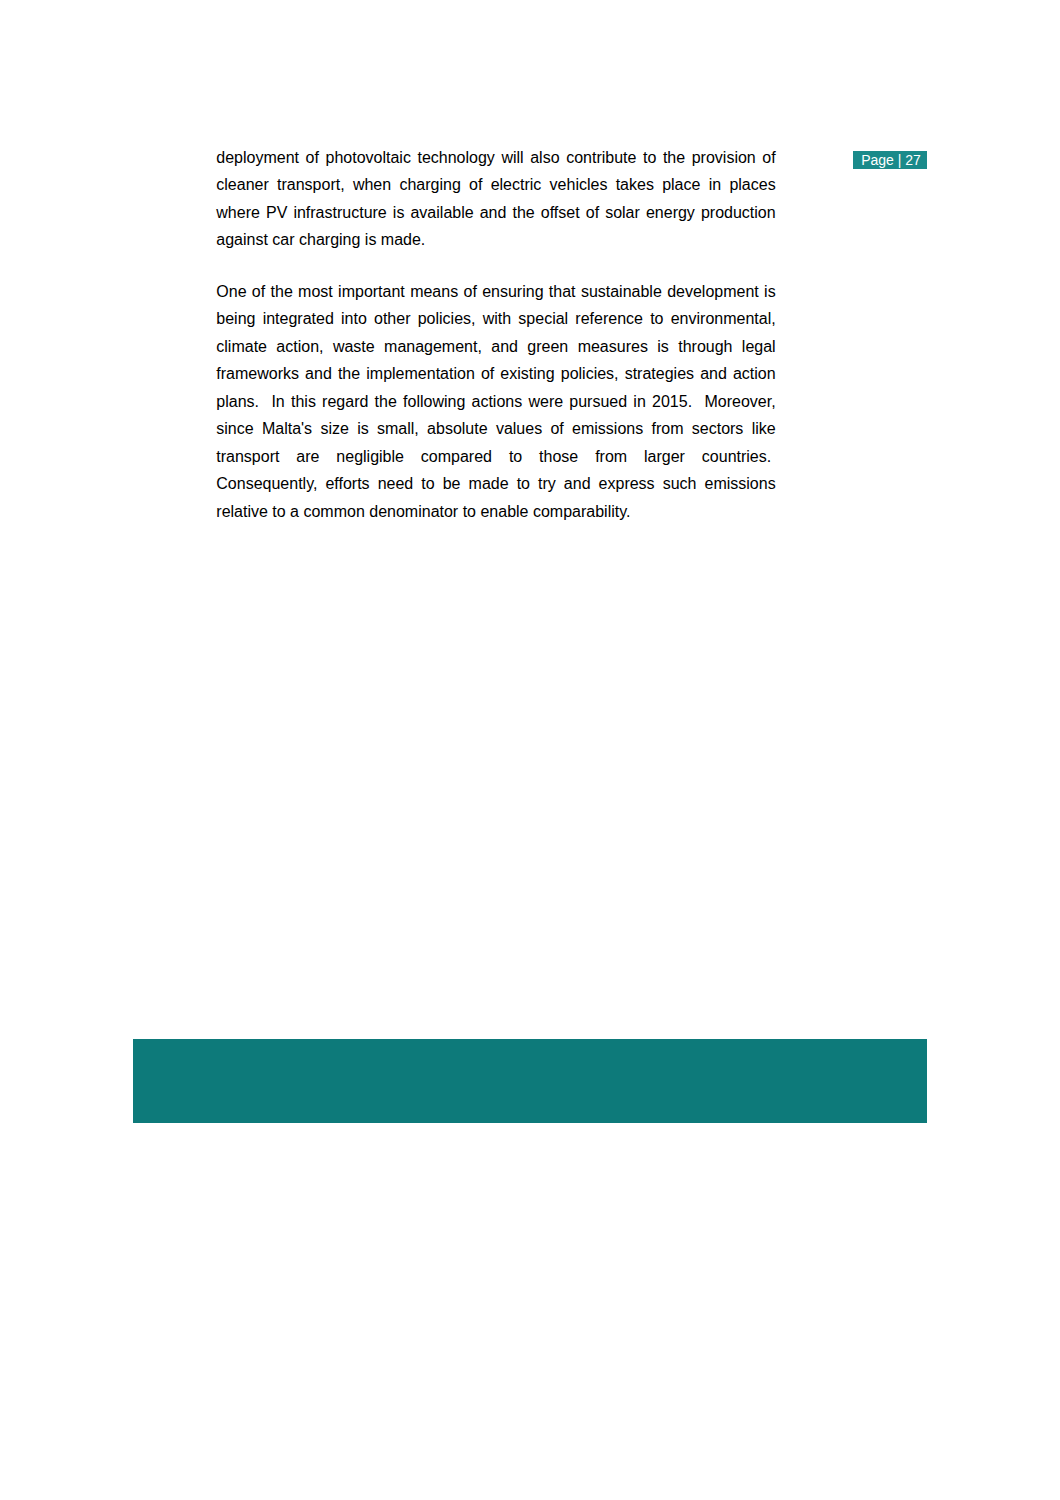Page | 27
deployment of photovoltaic technology will also contribute to the provision of cleaner transport, when charging of electric vehicles takes place in places where PV infrastructure is available and the offset of solar energy production against car charging is made.
One of the most important means of ensuring that sustainable development is being integrated into other policies, with special reference to environmental, climate action, waste management, and green measures is through legal frameworks and the implementation of existing policies, strategies and action plans. In this regard the following actions were pursued in 2015. Moreover, since Malta's size is small, absolute values of emissions from sectors like transport are negligible compared to those from larger countries. Consequently, efforts need to be made to try and express such emissions relative to a common denominator to enable comparability.